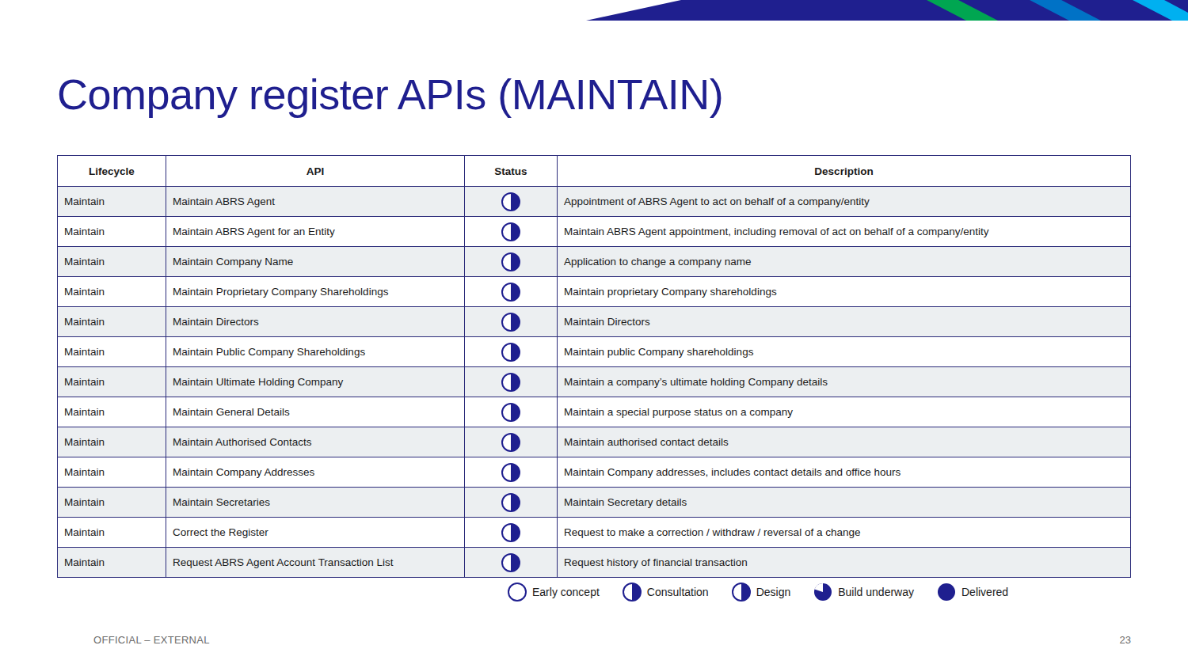Company register APIs (MAINTAIN)
| Lifecycle | API | Status | Description |
| --- | --- | --- | --- |
| Maintain | Maintain ABRS Agent | | Appointment of ABRS Agent to act on behalf of a company/entity |
| Maintain | Maintain ABRS Agent for an Entity | | Maintain ABRS Agent appointment, including removal of act on behalf of a company/entity |
| Maintain | Maintain Company Name | | Application to change a company name |
| Maintain | Maintain Proprietary Company Shareholdings | | Maintain proprietary Company shareholdings |
| Maintain | Maintain Directors | | Maintain Directors |
| Maintain | Maintain Public Company Shareholdings | | Maintain public Company shareholdings |
| Maintain | Maintain Ultimate Holding Company | | Maintain a company’s ultimate holding Company details |
| Maintain | Maintain General Details | | Maintain a special purpose status on a company |
| Maintain | Maintain Authorised Contacts | | Maintain authorised contact details |
| Maintain | Maintain Company Addresses | | Maintain Company addresses, includes contact details and office hours |
| Maintain | Maintain Secretaries | | Maintain Secretary details |
| Maintain | Correct the Register | | Request to make a correction / withdraw / reversal of a change |
| Maintain | Request ABRS Agent Account Transaction List | | Request history of financial transaction |
Early concept
Consultation
Design
Build underway
Delivered
OFFICIAL – EXTERNAL
23